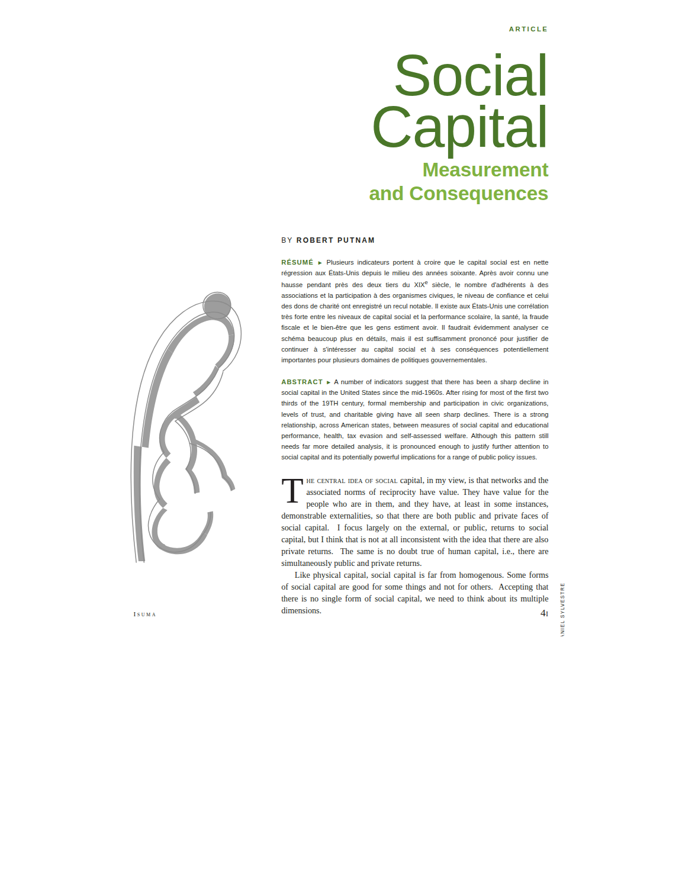ARTICLE
SocialCapital
Measurement
and Consequences
BY ROBERT PUTNAM
RÉSUMÉ ► Plusieurs indicateurs portent à croire que le capital social est en nette régression aux États-Unis depuis le milieu des années soixante. Après avoir connu une hausse pendant près des deux tiers du XIXe siècle, le nombre d'adhérents à des associations et la participation à des organismes civiques, le niveau de confiance et celui des dons de charité ont enregistré un recul notable. Il existe aux États-Unis une corrélation très forte entre les niveaux de capital social et la performance scolaire, la santé, la fraude fiscale et le bien-être que les gens estiment avoir. Il faudrait évidemment analyser ce schéma beaucoup plus en détails, mais il est suffisamment prononcé pour justifier de continuer à s'intéresser au capital social et à ses conséquences potentiellement importantes pour plusieurs domaines de politiques gouvernementales.
ABSTRACT ► A number of indicators suggest that there has been a sharp decline in social capital in the United States since the mid-1960s. After rising for most of the first two thirds of the 19TH century, formal membership and participation in civic organizations, levels of trust, and charitable giving have all seen sharp declines. There is a strong relationship, across American states, between measures of social capital and educational performance, health, tax evasion and self-assessed welfare. Although this pattern still needs far more detailed analysis, it is pronounced enough to justify further attention to social capital and its potentially powerful implications for a range of public policy issues.
The central idea of social capital, in my view, is that networks and the associated norms of reciprocity have value. They have value for the people who are in them, and they have, at least in some instances, demonstrable externalities, so that there are both public and private faces of social capital. I focus largely on the external, or public, returns to social capital, but I think that is not at all inconsistent with the idea that there are also private returns. The same is no doubt true of human capital, i.e., there are simultaneously public and private returns.
Like physical capital, social capital is far from homogenous. Some forms of social capital are good for some things and not for others. Accepting that there is no single form of social capital, we need to think about its multiple dimensions.
ILLUSTRATIONS : DANIEL SYLVESTRE
Isuma
4i